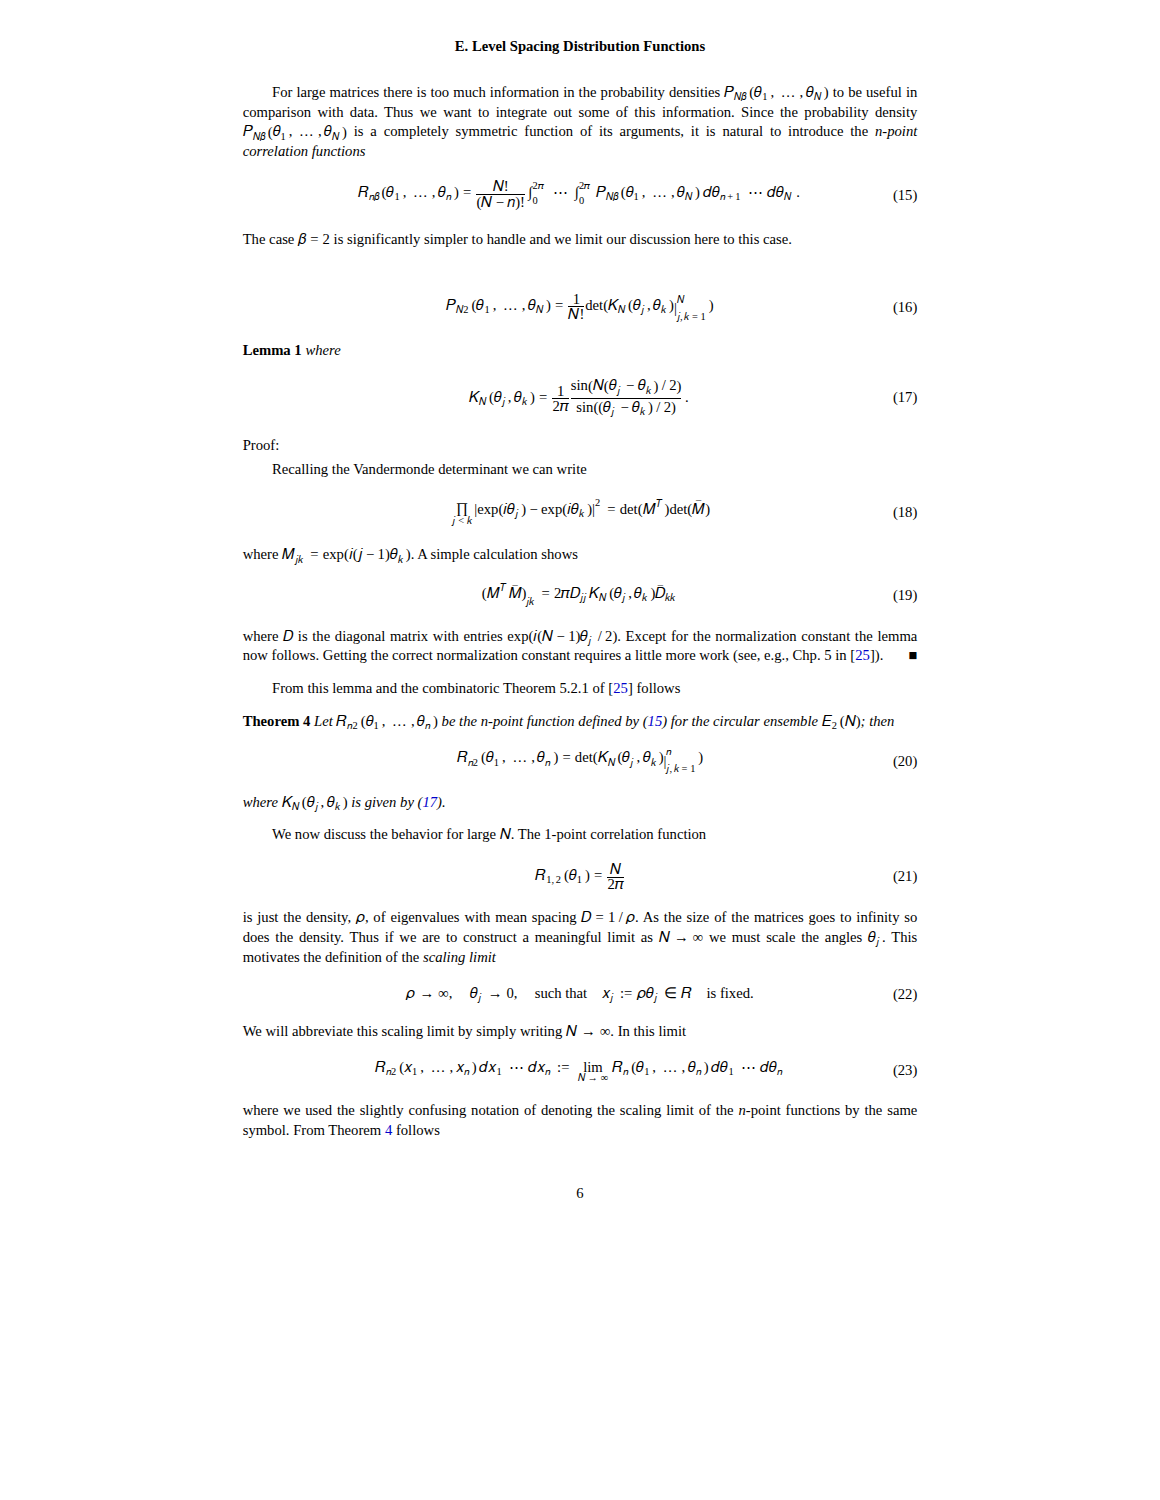E. Level Spacing Distribution Functions
For large matrices there is too much information in the probability densities PNβ(θ1,…,θN) to be useful in comparison with data. Thus we want to integrate out some of this information. Since the probability density PNβ(θ1,…,θN) is a completely symmetric function of its arguments, it is natural to introduce the n-point correlation functions
Rnβ (θ1,…,θn) = N!(N−n)! ∫02π ⋯ ∫02π PNβ (θ1,…,θN) dθn+1 ⋯dθN . (15)
The case β=2 is significantly simpler to handle and we limit our discussion here to this case.
PN2 (θ1,…,θN) = 1N! det ( KN(θj,θk) |j,k=1N ) (16)
Lemma 1 where
KN(θj,θk) = 12π sin(N(θj−θk)/2) sin((θj−θk)/2) . (17)
Proof:
Recalling the Vandermonde determinant we can write
∏j<k |exp(iθj)−exp(iθk)|2 = det(MT) det(M¯) (18)
where Mjk=exp(i(j−1)θk). A simple calculation shows
(MTM¯) jk = 2π Djj KN(θj,θk) D¯kk (19)
where D is the diagonal matrix with entries exp(i(N−1)θj/2). Except for the normalization constant the lemma now follows. Getting the correct normalization constant requires a little more work (see, e.g., Chp. 5 in [25]). ■
From this lemma and the combinatoric Theorem 5.2.1 of [25] follows
Theorem 4 Let Rn2(θ1,…,θn) be the n-point function defined by (15) for the circular ensemble E2(N); then
Rn2 (θ1,…,θn) = det ( KN(θj,θk) |j,k=1n ) (20)
where KN(θj,θk) is given by (17).
We now discuss the behavior for large N. The 1-point correlation function
R1,2 (θ1) = N2π (21)
is just the density, ρ, of eigenvalues with mean spacing D=1/ρ. As the size of the matrices goes to infinity so does the density. Thus if we are to construct a meaningful limit as N→∞ we must scale the angles θj. This motivates the definition of the scaling limit
ρ→∞, θj→0, such that xj:=ρθj∈R is fixed. (22)
We will abbreviate this scaling limit by simply writing N→∞. In this limit
Rn2 (x1,…,xn) dx1⋯dxn := limN→∞ Rn (θ1,…,θn) dθ1⋯dθn (23)
where we used the slightly confusing notation of denoting the scaling limit of the n-point functions by the same symbol. From Theorem 4 follows
6